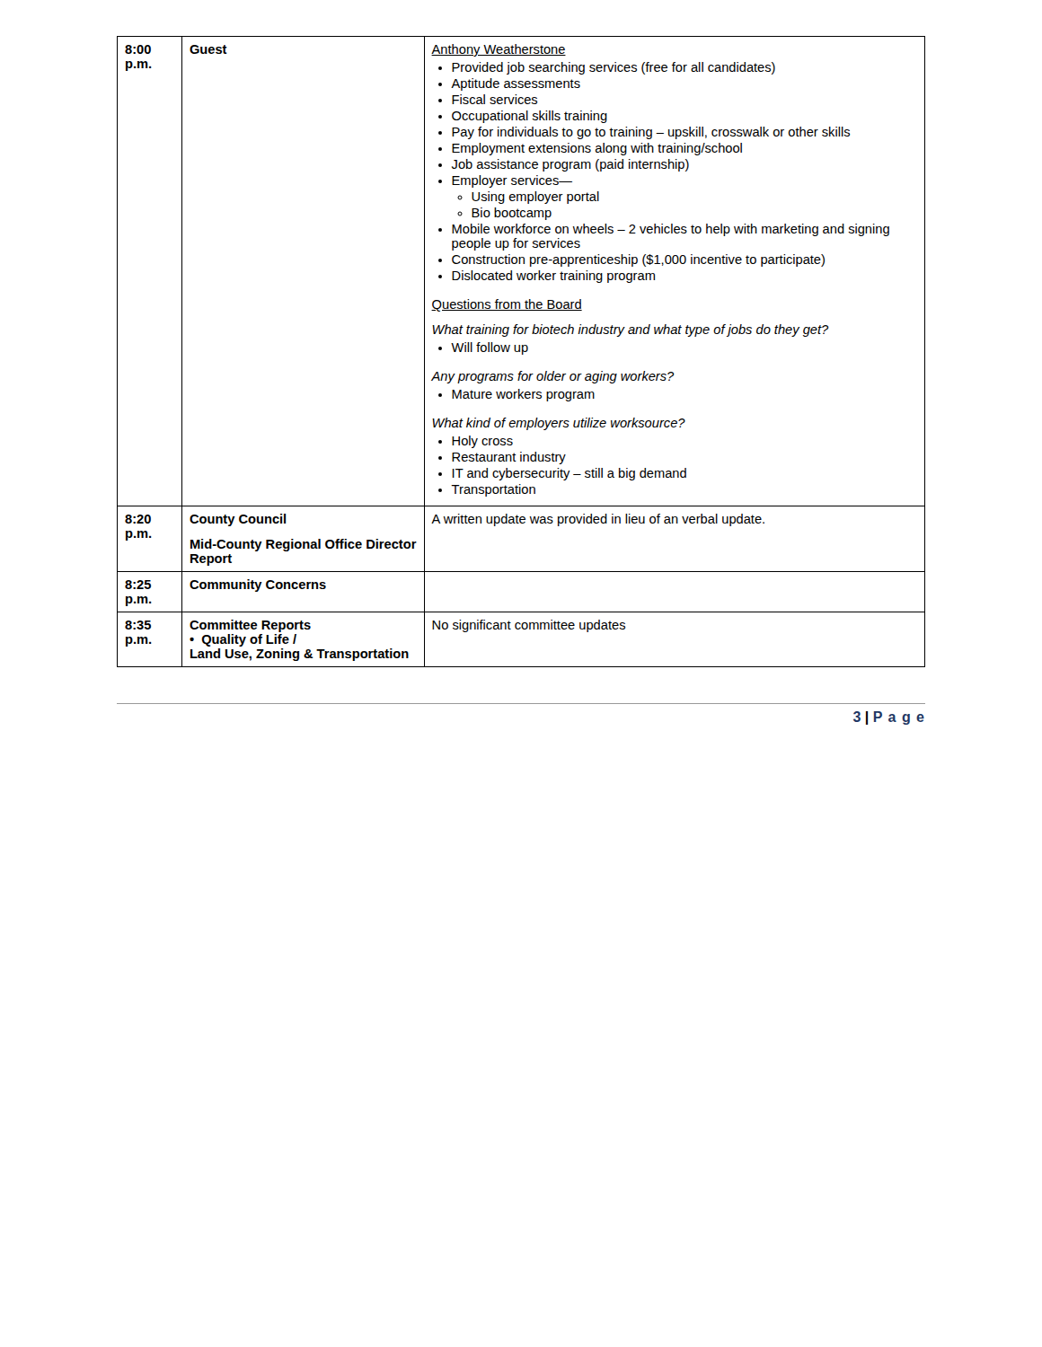| 8:00 p.m. | Guest | Anthony Weatherstone Provided job searching services (free for all candidates) Aptitude assessments Fiscal services Occupational skills training Pay for individuals to go to training – upskill, crosswalk or other skills Employment extensions along with training/school Job assistance program (paid internship) Employer services— Using employer portal Bio bootcamp Mobile workforce on wheels – 2 vehicles to help with marketing and signing people up for services Construction pre-apprenticeship ($1,000 incentive to participate) Dislocated worker training program Questions from the Board What training for biotech industry and what type of jobs do they get? Will follow up Any programs for older or aging workers? Mature workers program What kind of employers utilize worksource? Holy cross Restaurant industry IT and cybersecurity – still a big demand Transportation |
| 8:20 p.m. | County Council Mid-County Regional Office Director Report | A written update was provided in lieu of an verbal update. |
| 8:25 p.m. | Community Concerns | |
| 8:35 p.m. | Committee Reports • Quality of Life / Land Use, Zoning & Transportation | No significant committee updates |
3 | P a g e